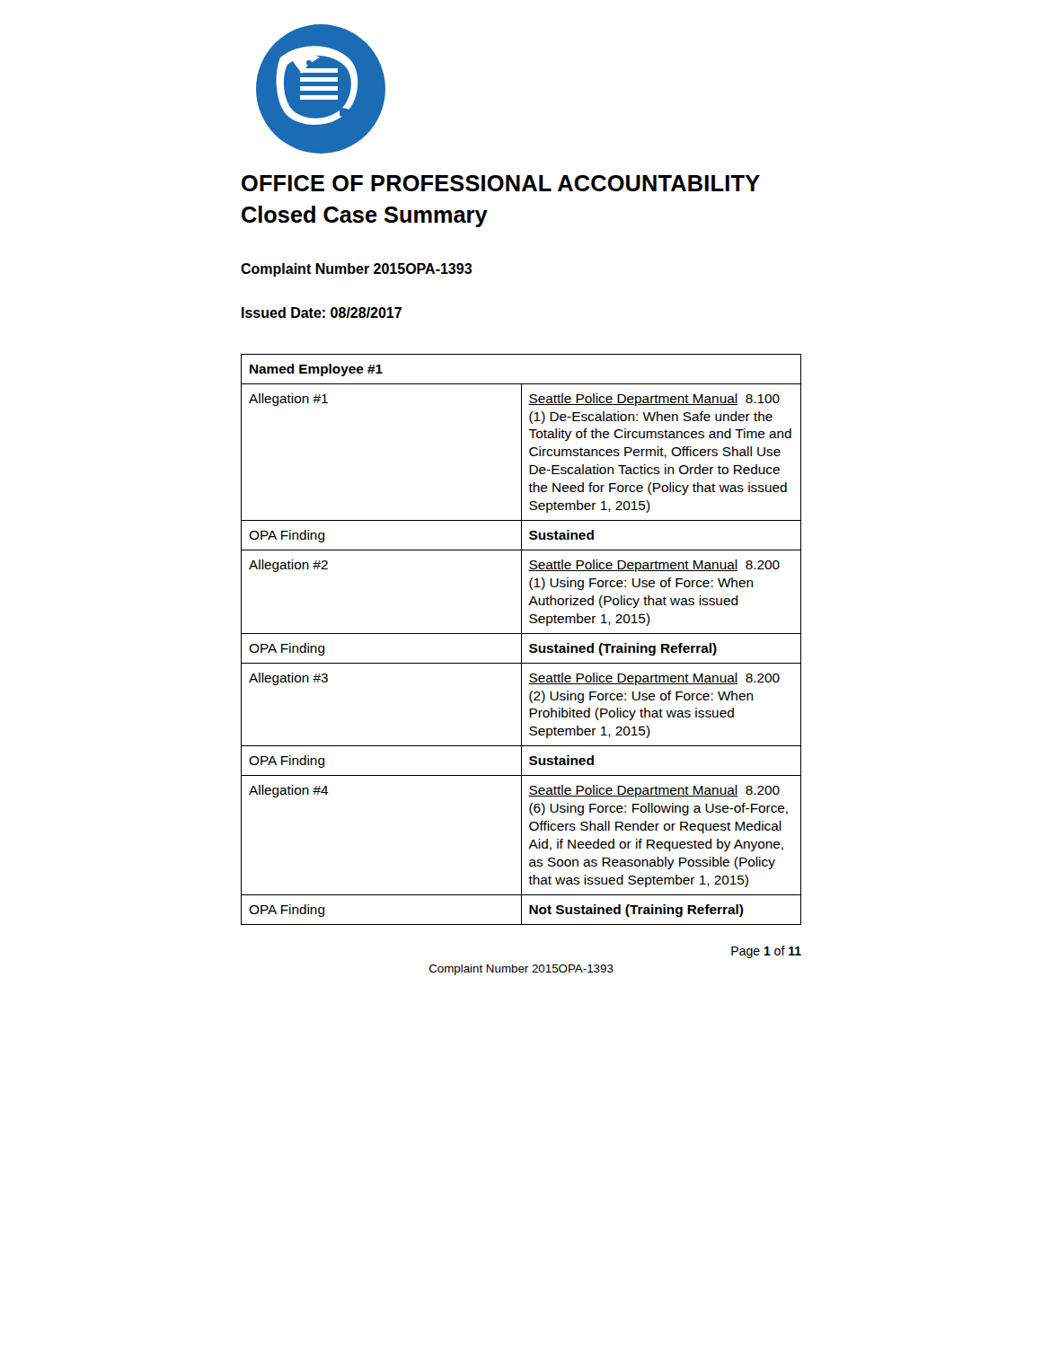OPA Logo
OFFICE OF PROFESSIONAL ACCOUNTABILITY
Closed Case Summary
Complaint Number 2015OPA-1393
Issued Date: 08/28/2017
| Named Employee #1 |
| Allegation #1 | Seattle Police Department Manual 8.100 (1) De-Escalation: When Safe under the Totality of the Circumstances and Time and Circumstances Permit, Officers Shall Use De-Escalation Tactics in Order to Reduce the Need for Force (Policy that was issued September 1, 2015) |
| OPA Finding | Sustained |
| Allegation #2 | Seattle Police Department Manual 8.200 (1) Using Force: Use of Force: When Authorized (Policy that was issued September 1, 2015) |
| OPA Finding | Sustained (Training Referral) |
| Allegation #3 | Seattle Police Department Manual 8.200 (2) Using Force: Use of Force: When Prohibited (Policy that was issued September 1, 2015) |
| OPA Finding | Sustained |
| Allegation #4 | Seattle Police Department Manual 8.200 (6) Using Force: Following a Use-of-Force, Officers Shall Render or Request Medical Aid, if Needed or if Requested by Anyone, as Soon as Reasonably Possible (Policy that was issued September 1, 2015) |
| OPA Finding | Not Sustained (Training Referral) |
Page 1 of 11
Complaint Number 2015OPA-1393